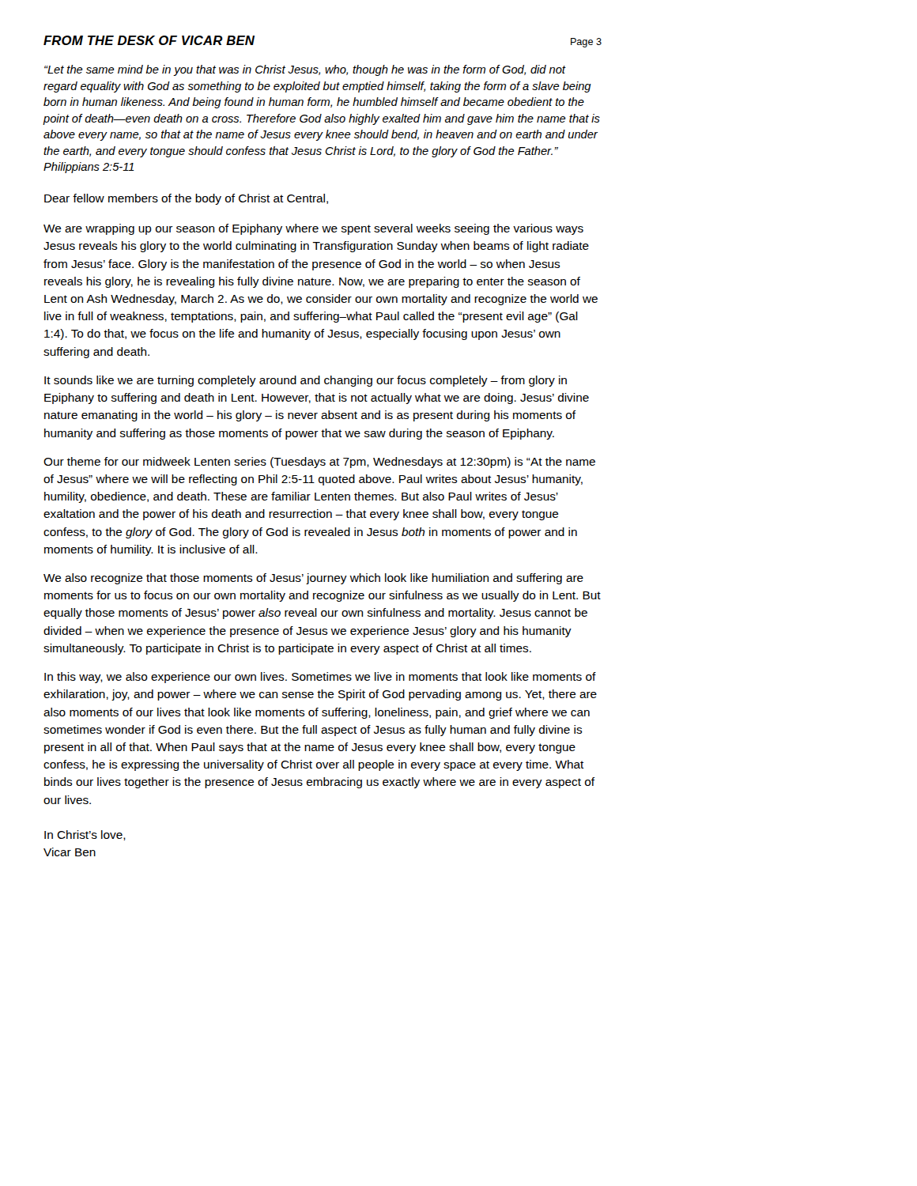FROM THE DESK OF VICAR BEN
Page 3
“Let the same mind be in you that was in Christ Jesus, who, though he was in the form of God, did not regard equality with God as something to be exploited but emptied himself, taking the form of a slave being born in human likeness. And being found in human form, he humbled himself and became obedient to the point of death—even death on a cross. Therefore God also highly exalted him and gave him the name that is above every name, so that at the name of Jesus every knee should bend, in heaven and on earth and under the earth, and every tongue should confess that Jesus Christ is Lord, to the glory of God the Father.” Philippians 2:5-11
Dear fellow members of the body of Christ at Central,
We are wrapping up our season of Epiphany where we spent several weeks seeing the various ways Jesus reveals his glory to the world culminating in Transfiguration Sunday when beams of light radiate from Jesus’ face. Glory is the manifestation of the presence of God in the world – so when Jesus reveals his glory, he is revealing his fully divine nature. Now, we are preparing to enter the season of Lent on Ash Wednesday, March 2. As we do, we consider our own mortality and recognize the world we live in full of weakness, temptations, pain, and suffering–what Paul called the “present evil age” (Gal 1:4). To do that, we focus on the life and humanity of Jesus, especially focusing upon Jesus’ own suffering and death.
It sounds like we are turning completely around and changing our focus completely – from glory in Epiphany to suffering and death in Lent. However, that is not actually what we are doing. Jesus’ divine nature emanating in the world – his glory – is never absent and is as present during his moments of humanity and suffering as those moments of power that we saw during the season of Epiphany.
Our theme for our midweek Lenten series (Tuesdays at 7pm, Wednesdays at 12:30pm) is “At the name of Jesus” where we will be reflecting on Phil 2:5-11 quoted above. Paul writes about Jesus’ humanity, humility, obedience, and death. These are familiar Lenten themes. But also Paul writes of Jesus’ exaltation and the power of his death and resurrection – that every knee shall bow, every tongue confess, to the glory of God. The glory of God is revealed in Jesus both in moments of power and in moments of humility. It is inclusive of all.
We also recognize that those moments of Jesus’ journey which look like humiliation and suffering are moments for us to focus on our own mortality and recognize our sinfulness as we usually do in Lent. But equally those moments of Jesus’ power also reveal our own sinfulness and mortality. Jesus cannot be divided – when we experience the presence of Jesus we experience Jesus’ glory and his humanity simultaneously. To participate in Christ is to participate in every aspect of Christ at all times.
In this way, we also experience our own lives. Sometimes we live in moments that look like moments of exhilaration, joy, and power – where we can sense the Spirit of God pervading among us. Yet, there are also moments of our lives that look like moments of suffering, loneliness, pain, and grief where we can sometimes wonder if God is even there. But the full aspect of Jesus as fully human and fully divine is present in all of that. When Paul says that at the name of Jesus every knee shall bow, every tongue confess, he is expressing the universality of Christ over all people in every space at every time. What binds our lives together is the presence of Jesus embracing us exactly where we are in every aspect of our lives.
In Christ’s love, Vicar Ben